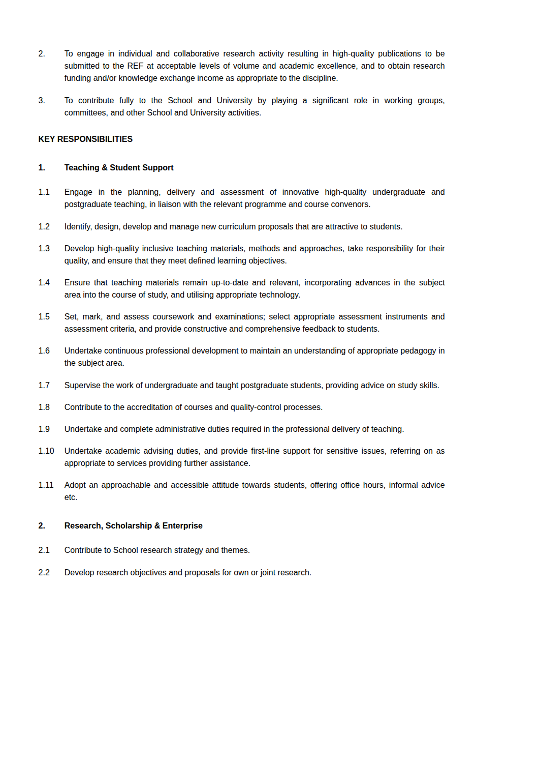2. To engage in individual and collaborative research activity resulting in high-quality publications to be submitted to the REF at acceptable levels of volume and academic excellence, and to obtain research funding and/or knowledge exchange income as appropriate to the discipline.
3. To contribute fully to the School and University by playing a significant role in working groups, committees, and other School and University activities.
KEY RESPONSIBILITIES
1. Teaching & Student Support
1.1 Engage in the planning, delivery and assessment of innovative high-quality undergraduate and postgraduate teaching, in liaison with the relevant programme and course convenors.
1.2 Identify, design, develop and manage new curriculum proposals that are attractive to students.
1.3 Develop high-quality inclusive teaching materials, methods and approaches, take responsibility for their quality, and ensure that they meet defined learning objectives.
1.4 Ensure that teaching materials remain up-to-date and relevant, incorporating advances in the subject area into the course of study, and utilising appropriate technology.
1.5 Set, mark, and assess coursework and examinations; select appropriate assessment instruments and assessment criteria, and provide constructive and comprehensive feedback to students.
1.6 Undertake continuous professional development to maintain an understanding of appropriate pedagogy in the subject area.
1.7 Supervise the work of undergraduate and taught postgraduate students, providing advice on study skills.
1.8 Contribute to the accreditation of courses and quality-control processes.
1.9 Undertake and complete administrative duties required in the professional delivery of teaching.
1.10 Undertake academic advising duties, and provide first-line support for sensitive issues, referring on as appropriate to services providing further assistance.
1.11 Adopt an approachable and accessible attitude towards students, offering office hours, informal advice etc.
2. Research, Scholarship & Enterprise
2.1 Contribute to School research strategy and themes.
2.2 Develop research objectives and proposals for own or joint research.